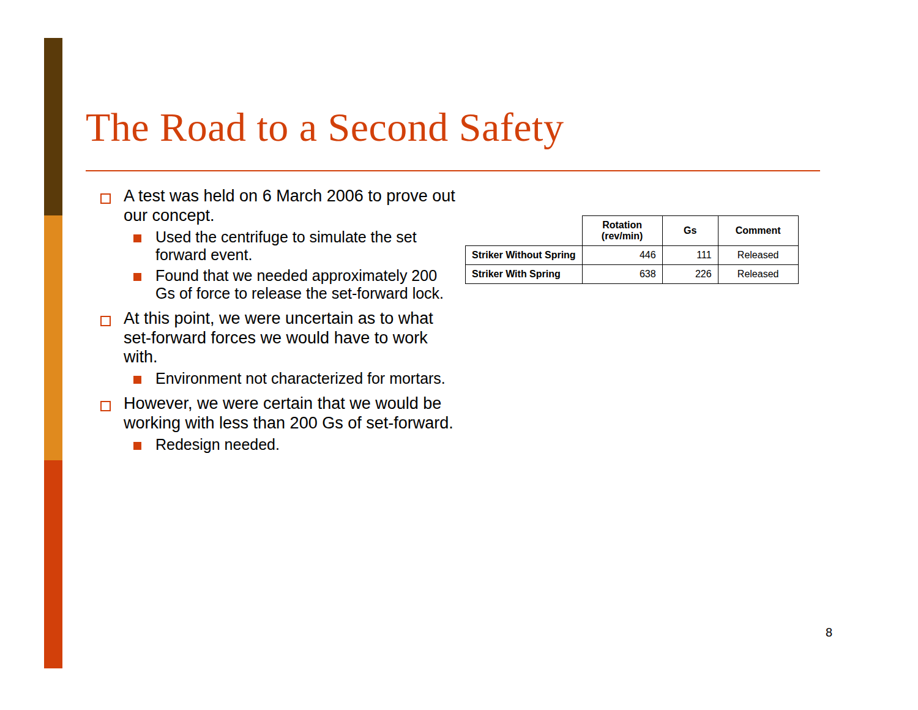The Road to a Second Safety
A test was held on 6 March 2006 to prove out our concept.
Used the centrifuge to simulate the set forward event.
Found that we needed approximately 200 Gs of force to release the set-forward lock.
At this point, we were uncertain as to what set-forward forces we would have to work with.
Environment not characterized for mortars.
However, we were certain that we would be working with less than 200 Gs of set-forward.
Redesign needed.
| | Rotation (rev/min) | Gs | Comment |
| --- | --- | --- | --- |
| Striker Without Spring | 446 | 111 | Released |
| Striker With Spring | 638 | 226 | Released |
8